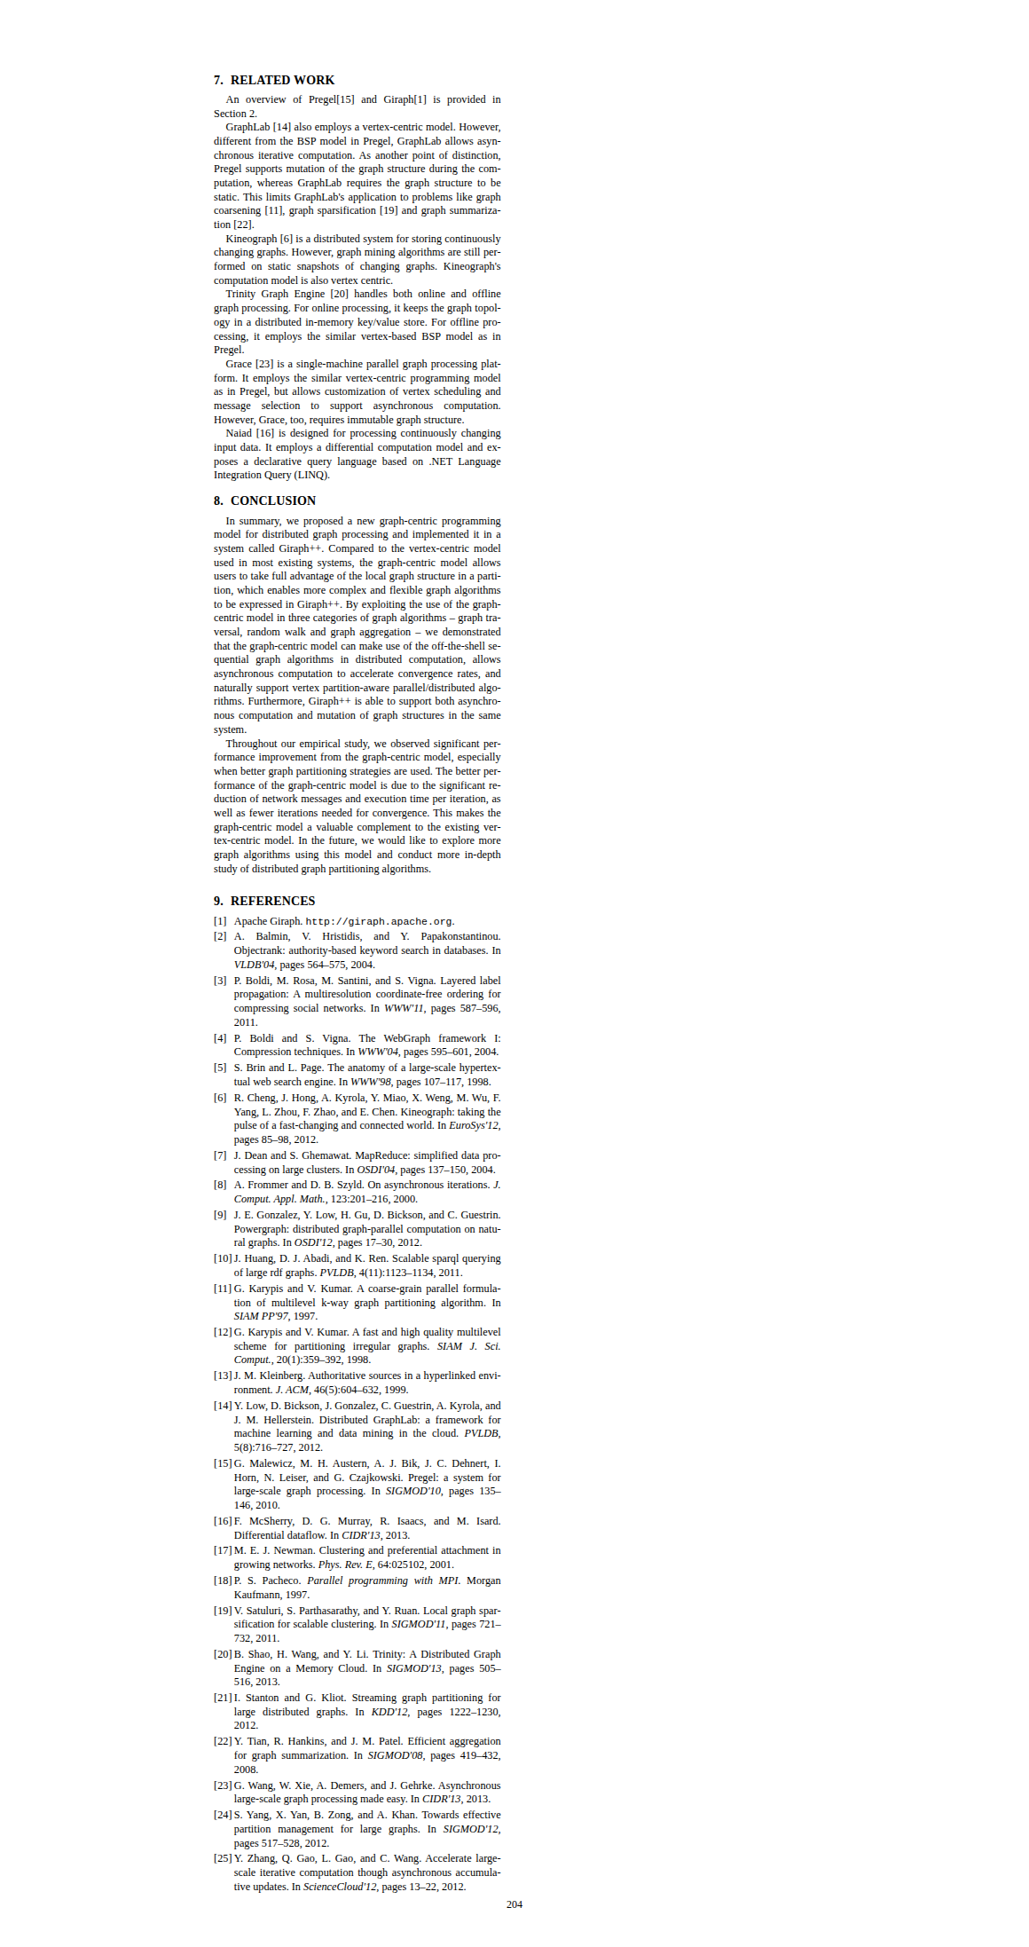7. RELATED WORK
An overview of Pregel[15] and Giraph[1] is provided in Section 2.
GraphLab [14] also employs a vertex-centric model. However, different from the BSP model in Pregel, GraphLab allows asynchronous iterative computation. As another point of distinction, Pregel supports mutation of the graph structure during the computation, whereas GraphLab requires the graph structure to be static. This limits GraphLab's application to problems like graph coarsening [11], graph sparsification [19] and graph summarization [22].
Kineograph [6] is a distributed system for storing continuously changing graphs. However, graph mining algorithms are still performed on static snapshots of changing graphs. Kineograph's computation model is also vertex centric.
Trinity Graph Engine [20] handles both online and offline graph processing. For online processing, it keeps the graph topology in a distributed in-memory key/value store. For offline processing, it employs the similar vertex-based BSP model as in Pregel.
Grace [23] is a single-machine parallel graph processing platform. It employs the similar vertex-centric programming model as in Pregel, but allows customization of vertex scheduling and message selection to support asynchronous computation. However, Grace, too, requires immutable graph structure.
Naiad [16] is designed for processing continuously changing input data. It employs a differential computation model and exposes a declarative query language based on .NET Language Integration Query (LINQ).
8. CONCLUSION
In summary, we proposed a new graph-centric programming model for distributed graph processing and implemented it in a system called Giraph++. Compared to the vertex-centric model used in most existing systems, the graph-centric model allows users to take full advantage of the local graph structure in a partition, which enables more complex and flexible graph algorithms to be expressed in Giraph++. By exploiting the use of the graph-centric model in three categories of graph algorithms – graph traversal, random walk and graph aggregation – we demonstrated that the graph-centric model can make use of the off-the-shell sequential graph algorithms in distributed computation, allows asynchronous computation to accelerate convergence rates, and naturally support vertex partition-aware parallel/distributed algorithms. Furthermore, Giraph++ is able to support both asynchronous computation and mutation of graph structures in the same system.
Throughout our empirical study, we observed significant performance improvement from the graph-centric model, especially when better graph partitioning strategies are used. The better performance of the graph-centric model is due to the significant reduction of network messages and execution time per iteration, as well as fewer iterations needed for convergence. This makes the graph-centric model a valuable complement to the existing vertex-centric model. In the future, we would like to explore more graph algorithms using this model and conduct more in-depth study of distributed graph partitioning algorithms.
9. REFERENCES
Apache Giraph. http://giraph.apache.org.
A. Balmin, V. Hristidis, and Y. Papakonstantinou. Objectrank: authority-based keyword search in databases. In VLDB'04, pages 564–575, 2004.
P. Boldi, M. Rosa, M. Santini, and S. Vigna. Layered label propagation: A multiresolution coordinate-free ordering for compressing social networks. In WWW'11, pages 587–596, 2011.
P. Boldi and S. Vigna. The WebGraph framework I: Compression techniques. In WWW'04, pages 595–601, 2004.
S. Brin and L. Page. The anatomy of a large-scale hypertextual web search engine. In WWW'98, pages 107–117, 1998.
R. Cheng, J. Hong, A. Kyrola, Y. Miao, X. Weng, M. Wu, F. Yang, L. Zhou, F. Zhao, and E. Chen. Kineograph: taking the pulse of a fast-changing and connected world. In EuroSys'12, pages 85–98, 2012.
J. Dean and S. Ghemawat. MapReduce: simplified data processing on large clusters. In OSDI'04, pages 137–150, 2004.
A. Frommer and D. B. Szyld. On asynchronous iterations. J. Comput. Appl. Math., 123:201–216, 2000.
J. E. Gonzalez, Y. Low, H. Gu, D. Bickson, and C. Guestrin. Powergraph: distributed graph-parallel computation on natural graphs. In OSDI'12, pages 17–30, 2012.
J. Huang, D. J. Abadi, and K. Ren. Scalable sparql querying of large rdf graphs. PVLDB, 4(11):1123–1134, 2011.
G. Karypis and V. Kumar. A coarse-grain parallel formulation of multilevel k-way graph partitioning algorithm. In SIAM PP'97, 1997.
G. Karypis and V. Kumar. A fast and high quality multilevel scheme for partitioning irregular graphs. SIAM J. Sci. Comput., 20(1):359–392, 1998.
J. M. Kleinberg. Authoritative sources in a hyperlinked environment. J. ACM, 46(5):604–632, 1999.
Y. Low, D. Bickson, J. Gonzalez, C. Guestrin, A. Kyrola, and J. M. Hellerstein. Distributed GraphLab: a framework for machine learning and data mining in the cloud. PVLDB, 5(8):716–727, 2012.
G. Malewicz, M. H. Austern, A. J. Bik, J. C. Dehnert, I. Horn, N. Leiser, and G. Czajkowski. Pregel: a system for large-scale graph processing. In SIGMOD'10, pages 135–146, 2010.
F. McSherry, D. G. Murray, R. Isaacs, and M. Isard. Differential dataflow. In CIDR'13, 2013.
M. E. J. Newman. Clustering and preferential attachment in growing networks. Phys. Rev. E, 64:025102, 2001.
P. S. Pacheco. Parallel programming with MPI. Morgan Kaufmann, 1997.
V. Satuluri, S. Parthasarathy, and Y. Ruan. Local graph sparsification for scalable clustering. In SIGMOD'11, pages 721–732, 2011.
B. Shao, H. Wang, and Y. Li. Trinity: A Distributed Graph Engine on a Memory Cloud. In SIGMOD'13, pages 505–516, 2013.
I. Stanton and G. Kliot. Streaming graph partitioning for large distributed graphs. In KDD'12, pages 1222–1230, 2012.
Y. Tian, R. Hankins, and J. M. Patel. Efficient aggregation for graph summarization. In SIGMOD'08, pages 419–432, 2008.
G. Wang, W. Xie, A. Demers, and J. Gehrke. Asynchronous large-scale graph processing made easy. In CIDR'13, 2013.
S. Yang, X. Yan, B. Zong, and A. Khan. Towards effective partition management for large graphs. In SIGMOD'12, pages 517–528, 2012.
Y. Zhang, Q. Gao, L. Gao, and C. Wang. Accelerate large-scale iterative computation though asynchronous accumulative updates. In ScienceCloud'12, pages 13–22, 2012.
204